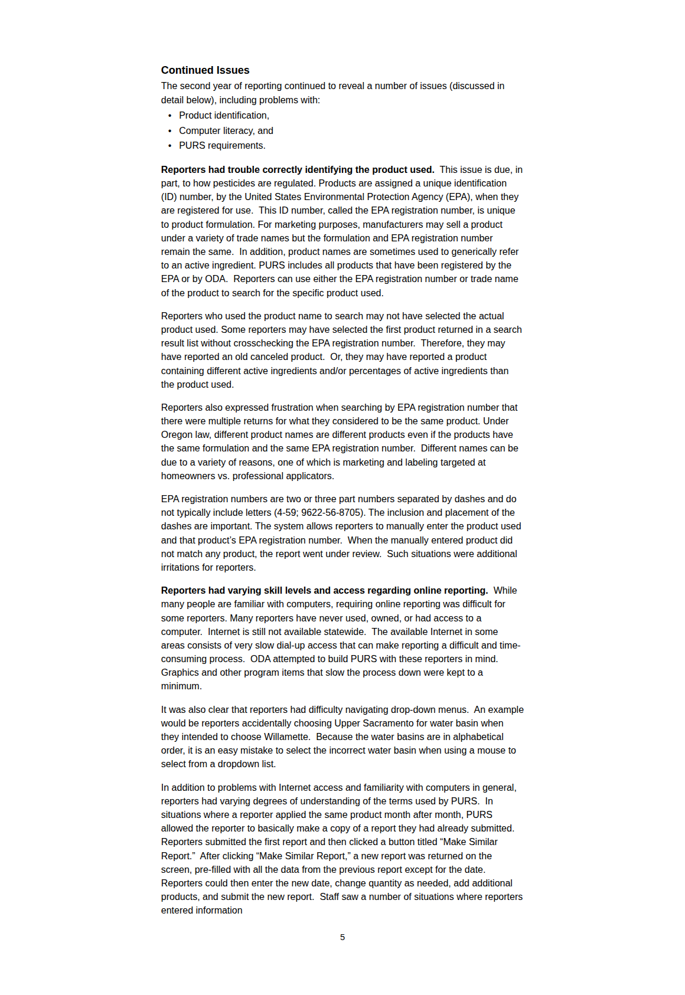Continued Issues
The second year of reporting continued to reveal a number of issues (discussed in detail below), including problems with:
Product identification,
Computer literacy, and
PURS requirements.
Reporters had trouble correctly identifying the product used. This issue is due, in part, to how pesticides are regulated. Products are assigned a unique identification (ID) number, by the United States Environmental Protection Agency (EPA), when they are registered for use. This ID number, called the EPA registration number, is unique to product formulation. For marketing purposes, manufacturers may sell a product under a variety of trade names but the formulation and EPA registration number remain the same. In addition, product names are sometimes used to generically refer to an active ingredient. PURS includes all products that have been registered by the EPA or by ODA. Reporters can use either the EPA registration number or trade name of the product to search for the specific product used.
Reporters who used the product name to search may not have selected the actual product used. Some reporters may have selected the first product returned in a search result list without crosschecking the EPA registration number. Therefore, they may have reported an old canceled product. Or, they may have reported a product containing different active ingredients and/or percentages of active ingredients than the product used.
Reporters also expressed frustration when searching by EPA registration number that there were multiple returns for what they considered to be the same product. Under Oregon law, different product names are different products even if the products have the same formulation and the same EPA registration number. Different names can be due to a variety of reasons, one of which is marketing and labeling targeted at homeowners vs. professional applicators.
EPA registration numbers are two or three part numbers separated by dashes and do not typically include letters (4-59; 9622-56-8705). The inclusion and placement of the dashes are important. The system allows reporters to manually enter the product used and that product’s EPA registration number. When the manually entered product did not match any product, the report went under review. Such situations were additional irritations for reporters.
Reporters had varying skill levels and access regarding online reporting. While many people are familiar with computers, requiring online reporting was difficult for some reporters. Many reporters have never used, owned, or had access to a computer. Internet is still not available statewide. The available Internet in some areas consists of very slow dial-up access that can make reporting a difficult and time-consuming process. ODA attempted to build PURS with these reporters in mind. Graphics and other program items that slow the process down were kept to a minimum.
It was also clear that reporters had difficulty navigating drop-down menus. An example would be reporters accidentally choosing Upper Sacramento for water basin when they intended to choose Willamette. Because the water basins are in alphabetical order, it is an easy mistake to select the incorrect water basin when using a mouse to select from a dropdown list.
In addition to problems with Internet access and familiarity with computers in general, reporters had varying degrees of understanding of the terms used by PURS. In situations where a reporter applied the same product month after month, PURS allowed the reporter to basically make a copy of a report they had already submitted. Reporters submitted the first report and then clicked a button titled “Make Similar Report.” After clicking “Make Similar Report,” a new report was returned on the screen, pre-filled with all the data from the previous report except for the date. Reporters could then enter the new date, change quantity as needed, add additional products, and submit the new report. Staff saw a number of situations where reporters entered information
5